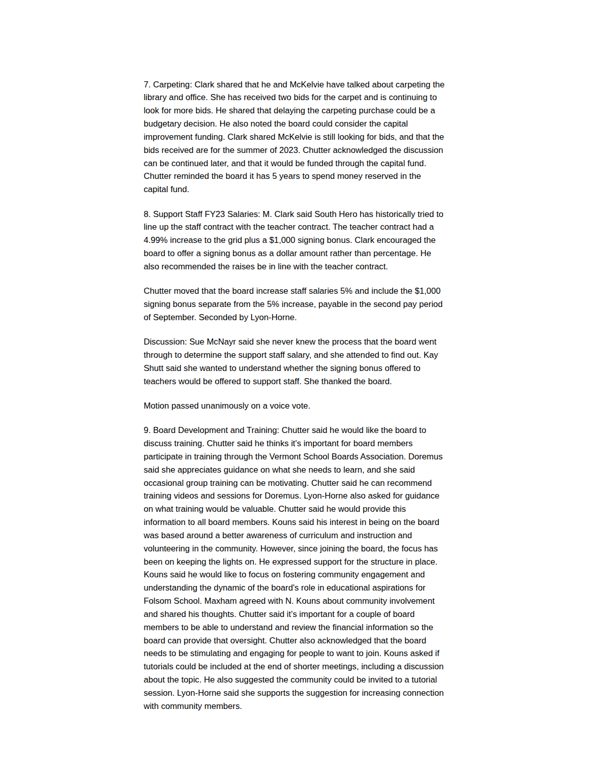7. Carpeting: Clark shared that he and McKelvie have talked about carpeting the library and office. She has received two bids for the carpet and is continuing to look for more bids. He shared that delaying the carpeting purchase could be a budgetary decision. He also noted the board could consider the capital improvement funding. Clark shared McKelvie is still looking for bids, and that the bids received are for the summer of 2023. Chutter acknowledged the discussion can be continued later, and that it would be funded through the capital fund. Chutter reminded the board it has 5 years to spend money reserved in the capital fund.
8. Support Staff FY23 Salaries: M. Clark said South Hero has historically tried to line up the staff contract with the teacher contract. The teacher contract had a 4.99% increase to the grid plus a $1,000 signing bonus. Clark encouraged the board to offer a signing bonus as a dollar amount rather than percentage. He also recommended the raises be in line with the teacher contract.
Chutter moved that the board increase staff salaries 5% and include the $1,000 signing bonus separate from the 5% increase, payable in the second pay period of September. Seconded by Lyon-Horne.
Discussion: Sue McNayr said she never knew the process that the board went through to determine the support staff salary, and she attended to find out. Kay Shutt said she wanted to understand whether the signing bonus offered to teachers would be offered to support staff. She thanked the board.
Motion passed unanimously on a voice vote.
9. Board Development and Training: Chutter said he would like the board to discuss training. Chutter said he thinks it's important for board members participate in training through the Vermont School Boards Association. Doremus said she appreciates guidance on what she needs to learn, and she said occasional group training can be motivating. Chutter said he can recommend training videos and sessions for Doremus. Lyon-Horne also asked for guidance on what training would be valuable. Chutter said he would provide this information to all board members. Kouns said his interest in being on the board was based around a better awareness of curriculum and instruction and volunteering in the community. However, since joining the board, the focus has been on keeping the lights on. He expressed support for the structure in place. Kouns said he would like to focus on fostering community engagement and understanding the dynamic of the board's role in educational aspirations for Folsom School. Maxham agreed with N. Kouns about community involvement and shared his thoughts. Chutter said it's important for a couple of board members to be able to understand and review the financial information so the board can provide that oversight. Chutter also acknowledged that the board needs to be stimulating and engaging for people to want to join. Kouns asked if tutorials could be included at the end of shorter meetings, including a discussion about the topic. He also suggested the community could be invited to a tutorial session. Lyon-Horne said she supports the suggestion for increasing connection with community members.